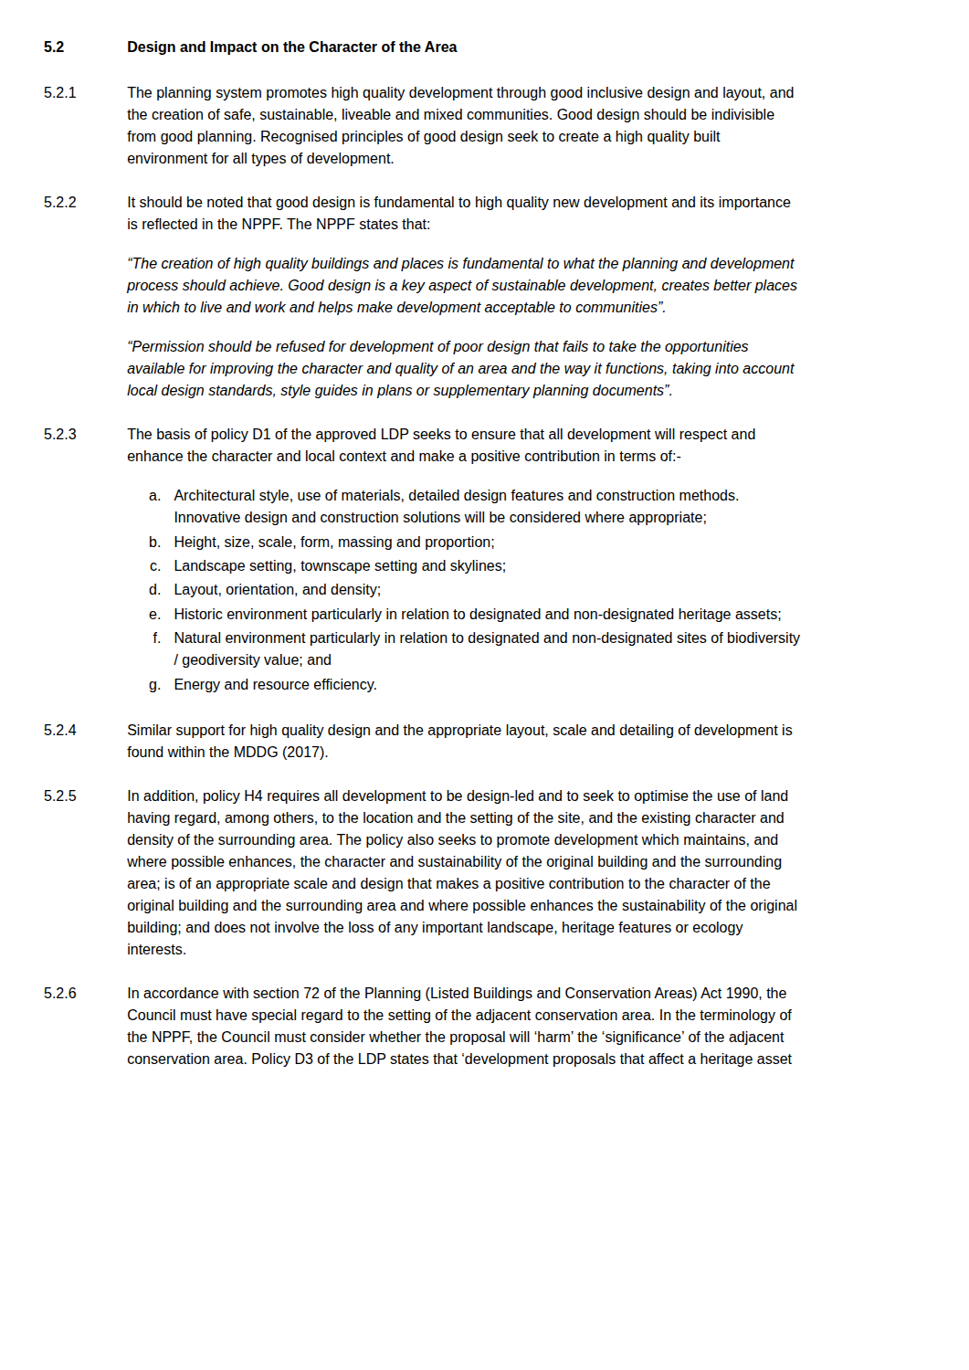5.2 Design and Impact on the Character of the Area
5.2.1
The planning system promotes high quality development through good inclusive design and layout, and the creation of safe, sustainable, liveable and mixed communities. Good design should be indivisible from good planning. Recognised principles of good design seek to create a high quality built environment for all types of development.
5.2.2
It should be noted that good design is fundamental to high quality new development and its importance is reflected in the NPPF. The NPPF states that:
“The creation of high quality buildings and places is fundamental to what the planning and development process should achieve. Good design is a key aspect of sustainable development, creates better places in which to live and work and helps make development acceptable to communities”.
“Permission should be refused for development of poor design that fails to take the opportunities available for improving the character and quality of an area and the way it functions, taking into account local design standards, style guides in plans or supplementary planning documents”.
5.2.3
The basis of policy D1 of the approved LDP seeks to ensure that all development will respect and enhance the character and local context and make a positive contribution in terms of:-
Architectural style, use of materials, detailed design features and construction methods. Innovative design and construction solutions will be considered where appropriate;
Height, size, scale, form, massing and proportion;
Landscape setting, townscape setting and skylines;
Layout, orientation, and density;
Historic environment particularly in relation to designated and non-designated heritage assets;
Natural environment particularly in relation to designated and non-designated sites of biodiversity / geodiversity value; and
Energy and resource efficiency.
5.2.4
Similar support for high quality design and the appropriate layout, scale and detailing of development is found within the MDDG (2017).
5.2.5
In addition, policy H4 requires all development to be design-led and to seek to optimise the use of land having regard, among others, to the location and the setting of the site, and the existing character and density of the surrounding area. The policy also seeks to promote development which maintains, and where possible enhances, the character and sustainability of the original building and the surrounding area; is of an appropriate scale and design that makes a positive contribution to the character of the original building and the surrounding area and where possible enhances the sustainability of the original building; and does not involve the loss of any important landscape, heritage features or ecology interests.
5.2.6
In accordance with section 72 of the Planning (Listed Buildings and Conservation Areas) Act 1990, the Council must have special regard to the setting of the adjacent conservation area. In the terminology of the NPPF, the Council must consider whether the proposal will ‘harm’ the ‘significance’ of the adjacent conservation area. Policy D3 of the LDP states that ‘development proposals that affect a heritage asset